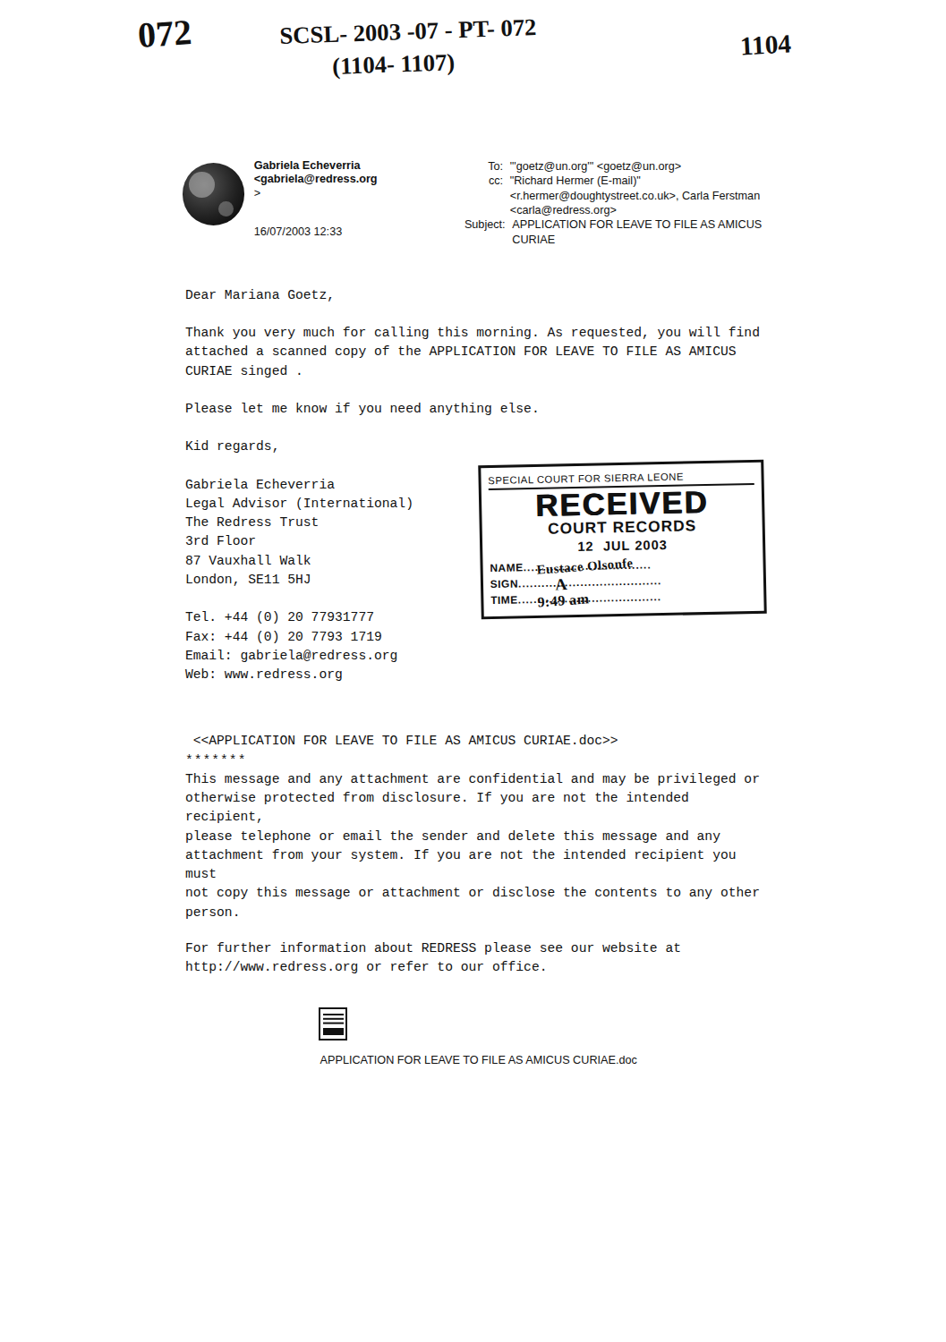072
SCSL- 2003 -07 - PT- 072
(1104- 1107)
1104
Gabriela Echeverria
<gabriela@redress.org
>
16/07/2003 12:33
To:
"'goetz@un.org'" <goetz@un.org>
cc:
"Richard Hermer (E-mail)" <r.hermer@doughtystreet.co.uk>, Carla Ferstman <carla@redress.org>
Subject:
APPLICATION FOR LEAVE TO FILE AS AMICUS CURIAE
Dear Mariana Goetz,
Thank you very much for calling this morning. As requested, you will find attached a scanned copy of the APPLICATION FOR LEAVE TO FILE AS AMICUS CURIAE singed .
Please let me know if you need anything else.
Kid regards,
SPECIAL COURT FOR SIERRA LEONE
RECEIVED
COURT RECORDS
12 JUL 2003
NAME................................. Eustace Olsonfe
SIGN..................................... A
TIME..................................... 9:49 am
Gabriela Echeverria
Legal Advisor (International)
The Redress Trust
3rd Floor
87 Vauxhall Walk
London, SE11 5HJ
Tel. +44 (0) 20 77931777
Fax: +44 (0) 20 7793 1719
Email: gabriela@redress.org
Web: www.redress.org
<<APPLICATION FOR LEAVE TO FILE AS AMICUS CURIAE.doc>>
*******
This message and any attachment are confidential and may be privileged or otherwise protected from disclosure. If you are not the intended recipient,
please telephone or email the sender and delete this message and any attachment from your system. If you are not the intended recipient you must
not copy this message or attachment or disclose the contents to any other person.
For further information about REDRESS please see our website at http://www.redress.org or refer to our office.
APPLICATION FOR LEAVE TO FILE AS AMICUS CURIAE.doc